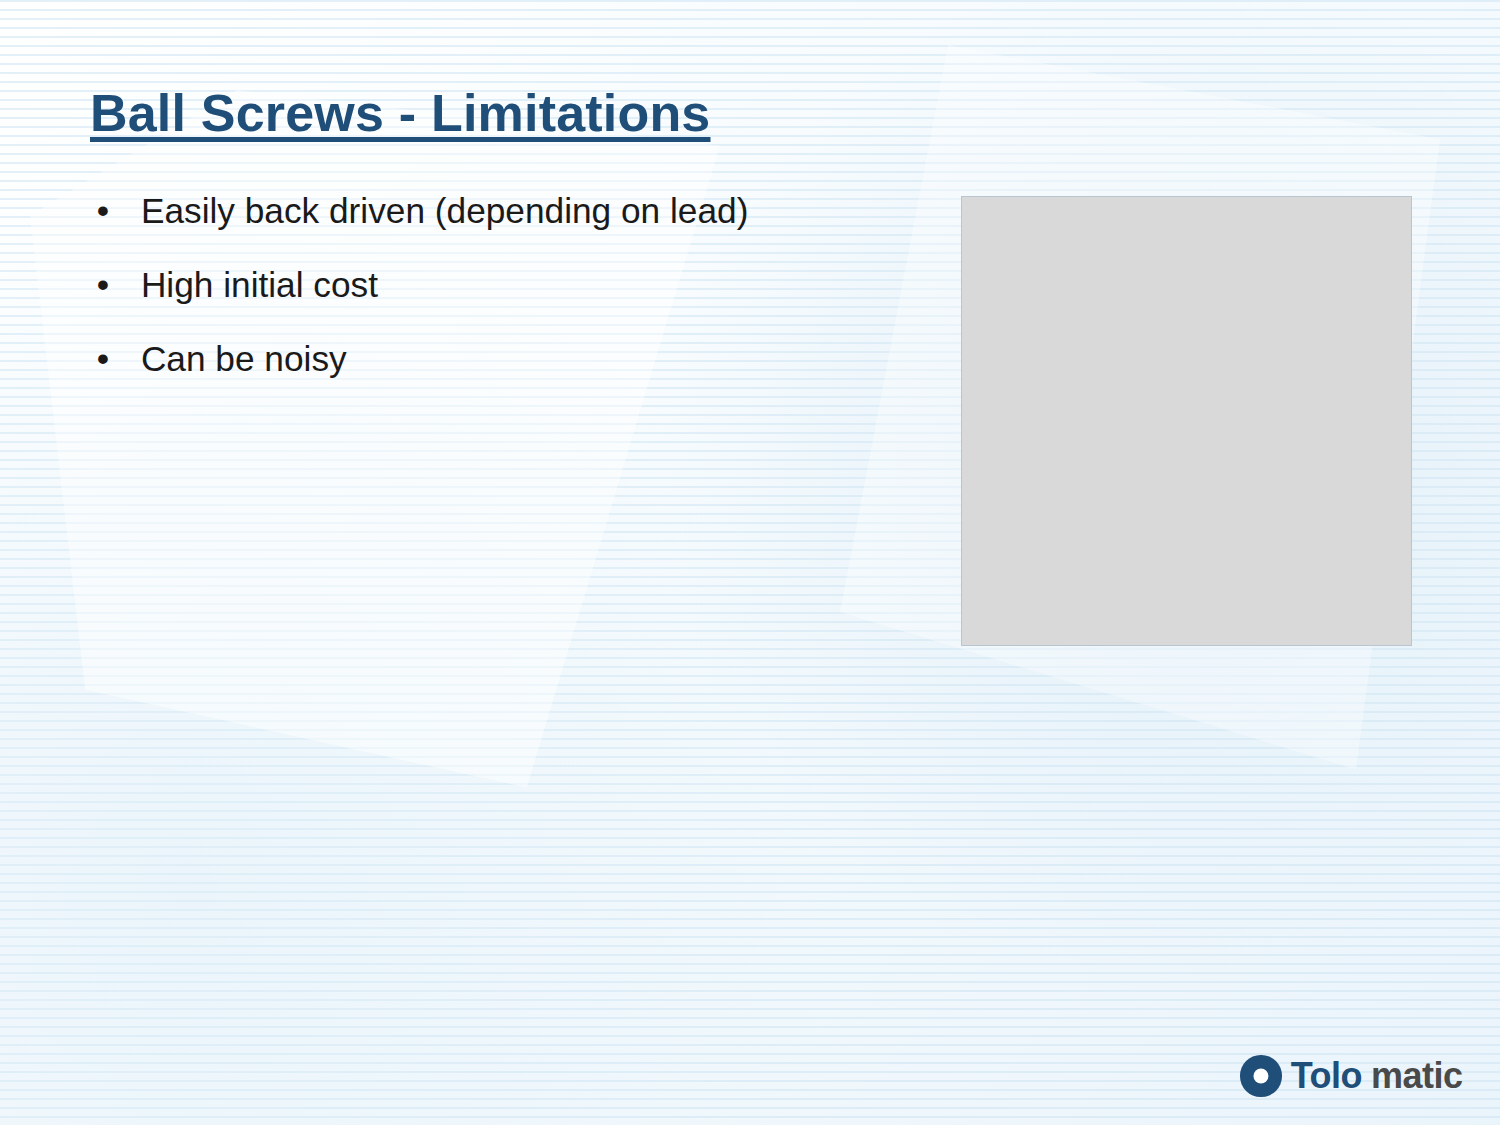Ball Screws - Limitations
Easily back driven (depending on lead)
High initial cost
Can be noisy
Tolo matic